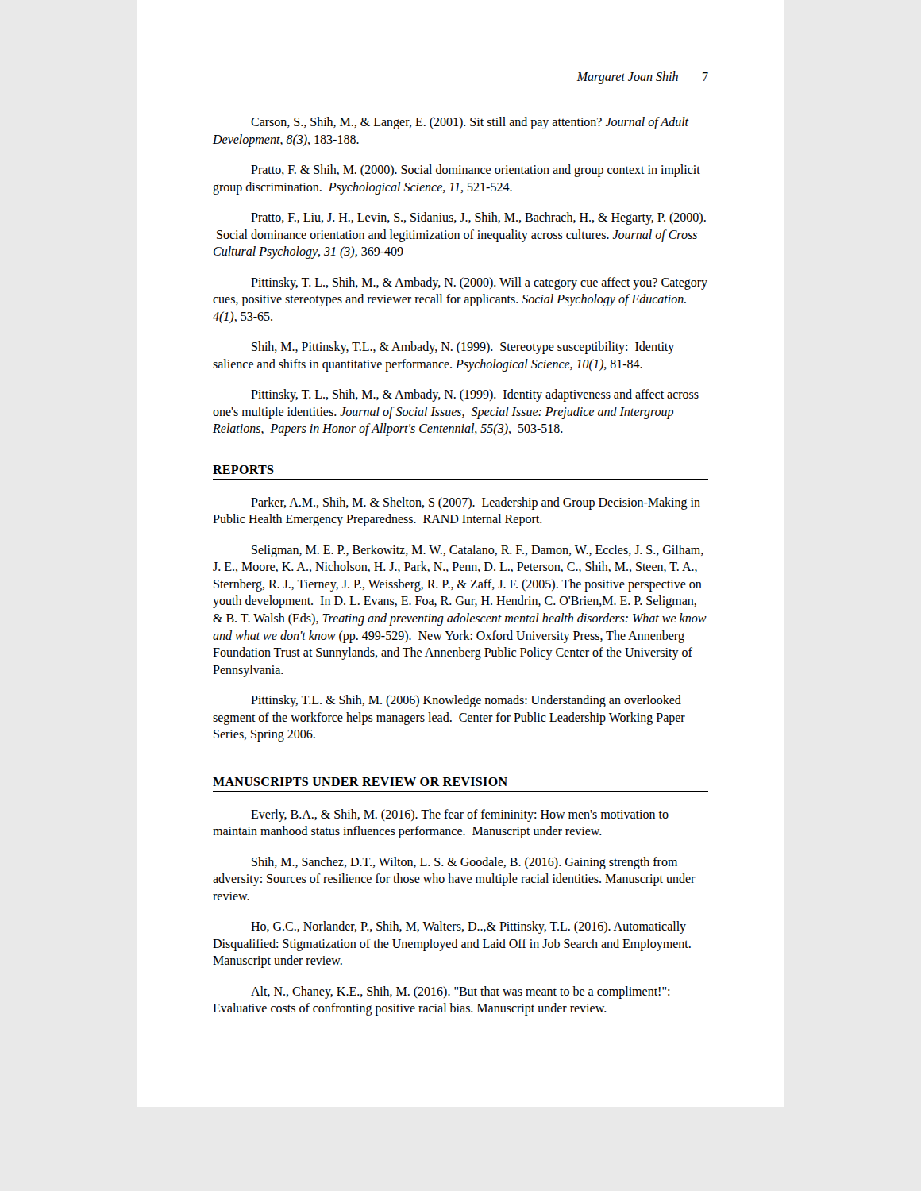Margaret Joan Shih 7
Carson, S., Shih, M., & Langer, E. (2001). Sit still and pay attention? Journal of Adult Development, 8(3), 183-188.
Pratto, F. & Shih, M. (2000). Social dominance orientation and group context in implicit group discrimination. Psychological Science, 11, 521-524.
Pratto, F., Liu, J. H., Levin, S., Sidanius, J., Shih, M., Bachrach, H., & Hegarty, P. (2000). Social dominance orientation and legitimization of inequality across cultures. Journal of Cross Cultural Psychology, 31 (3), 369-409
Pittinsky, T. L., Shih, M., & Ambady, N. (2000). Will a category cue affect you? Category cues, positive stereotypes and reviewer recall for applicants. Social Psychology of Education. 4(1), 53-65.
Shih, M., Pittinsky, T.L., & Ambady, N. (1999). Stereotype susceptibility: Identity salience and shifts in quantitative performance. Psychological Science, 10(1), 81-84.
Pittinsky, T. L., Shih, M., & Ambady, N. (1999). Identity adaptiveness and affect across one's multiple identities. Journal of Social Issues, Special Issue: Prejudice and Intergroup Relations, Papers in Honor of Allport's Centennial, 55(3), 503-518.
REPORTS
Parker, A.M., Shih, M. & Shelton, S (2007). Leadership and Group Decision-Making in Public Health Emergency Preparedness. RAND Internal Report.
Seligman, M. E. P., Berkowitz, M. W., Catalano, R. F., Damon, W., Eccles, J. S., Gilham, J. E., Moore, K. A., Nicholson, H. J., Park, N., Penn, D. L., Peterson, C., Shih, M., Steen, T. A., Sternberg, R. J., Tierney, J. P., Weissberg, R. P., & Zaff, J. F. (2005). The positive perspective on youth development. In D. L. Evans, E. Foa, R. Gur, H. Hendrin, C. O'Brien,M. E. P. Seligman, & B. T. Walsh (Eds), Treating and preventing adolescent mental health disorders: What we know and what we don't know (pp. 499-529). New York: Oxford University Press, The Annenberg Foundation Trust at Sunnylands, and The Annenberg Public Policy Center of the University of Pennsylvania.
Pittinsky, T.L. & Shih, M. (2006) Knowledge nomads: Understanding an overlooked segment of the workforce helps managers lead. Center for Public Leadership Working Paper Series, Spring 2006.
MANUSCRIPTS UNDER REVIEW OR REVISION
Everly, B.A., & Shih, M. (2016). The fear of femininity: How men's motivation to maintain manhood status influences performance. Manuscript under review.
Shih, M., Sanchez, D.T., Wilton, L. S. & Goodale, B. (2016). Gaining strength from adversity: Sources of resilience for those who have multiple racial identities. Manuscript under review.
Ho, G.C., Norlander, P., Shih, M, Walters, D..,& Pittinsky, T.L. (2016). Automatically Disqualified: Stigmatization of the Unemployed and Laid Off in Job Search and Employment. Manuscript under review.
Alt, N., Chaney, K.E., Shih, M. (2016). "But that was meant to be a compliment!": Evaluative costs of confronting positive racial bias. Manuscript under review.